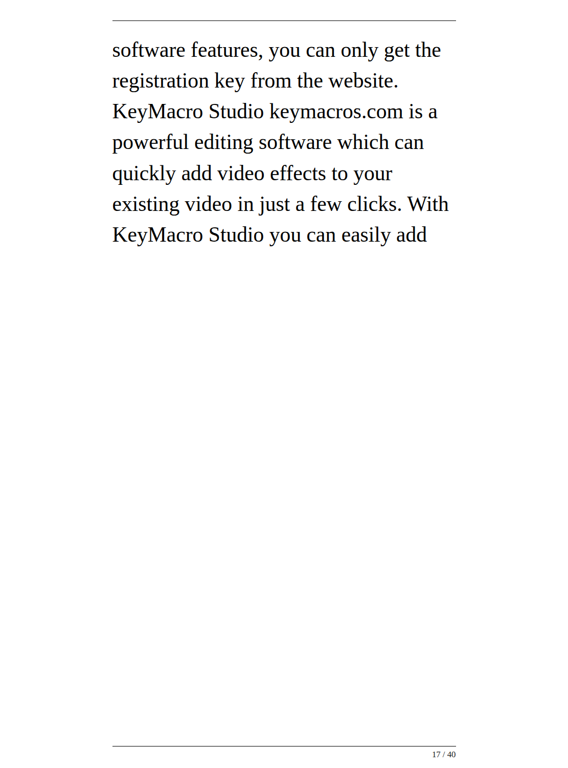software features, you can only get the registration key from the website. KeyMacro Studio keymacros.com is a powerful editing software which can quickly add video effects to your existing video in just a few clicks. With KeyMacro Studio you can easily add
17 / 40